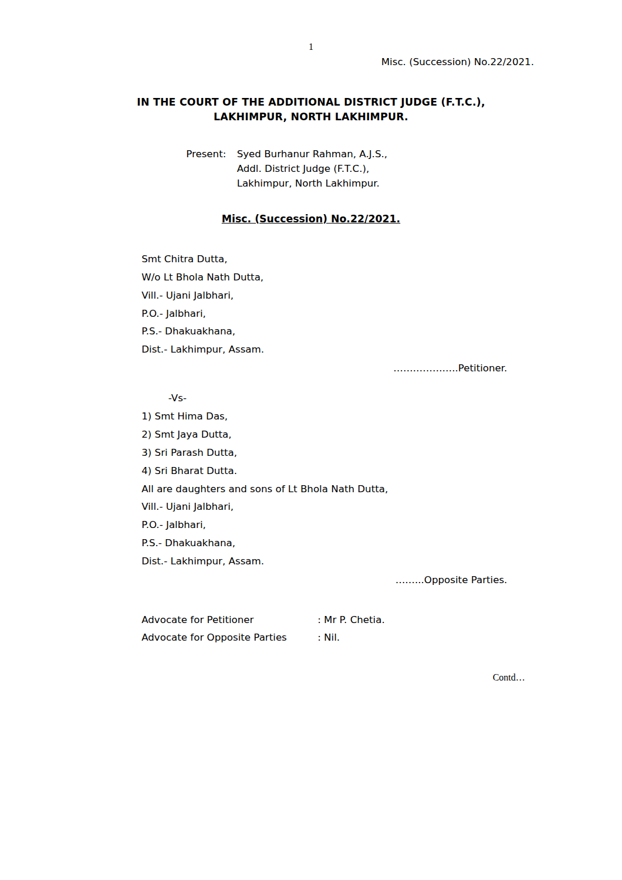1
Misc. (Succession) No.22/2021.
IN THE COURT OF THE ADDITIONAL DISTRICT JUDGE (F.T.C.),
LAKHIMPUR, NORTH LAKHIMPUR.
| Present: | Syed Burhanur Rahman, A.J.S., Addl. District Judge (F.T.C.), Lakhimpur, North Lakhimpur. |
Misc. (Succession) No.22/2021.
Smt Chitra Dutta,
W/o Lt Bhola Nath Dutta,
Vill.- Ujani Jalbhari,
P.O.- Jalbhari,
P.S.- Dhakuakhana,
Dist.- Lakhimpur, Assam.
………………..Petitioner.
-Vs-
1) Smt Hima Das,
2) Smt Jaya Dutta,
3) Sri Parash Dutta,
4) Sri Bharat Dutta.
All are daughters and sons of Lt Bhola Nath Dutta,
Vill.- Ujani Jalbhari,
P.O.- Jalbhari,
P.S.- Dhakuakhana,
Dist.- Lakhimpur, Assam.
……...Opposite Parties.
| Advocate for Petitioner | : Mr P. Chetia. |
| Advocate for Opposite Parties | : Nil. |
Contd…